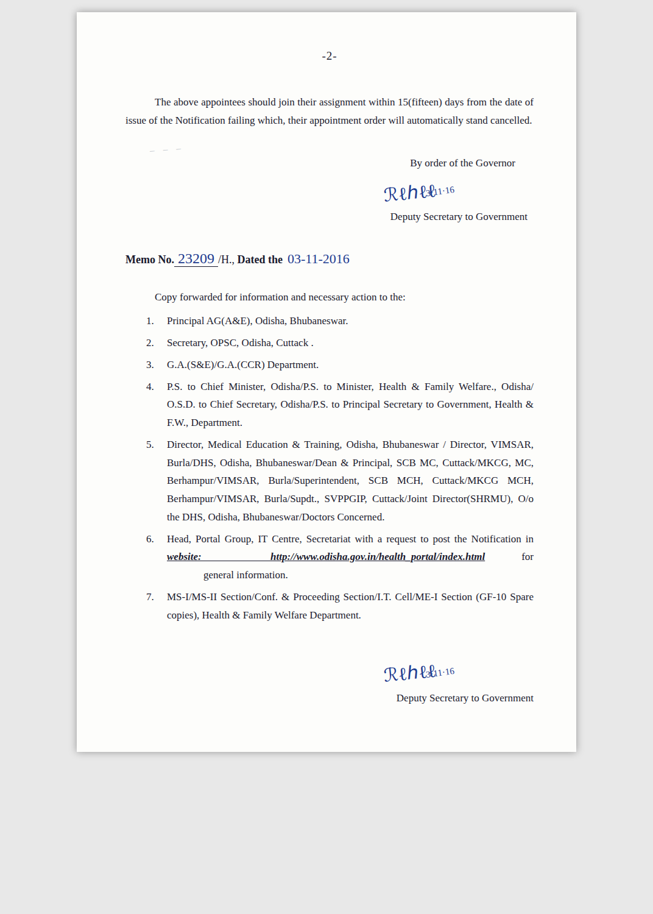-2-
The above appointees should join their assignment within 15(fifteen) days from the date of issue of the Notification failing which, their appointment order will automatically stand cancelled.
By order of the Governor
ℛℓℎℓℓ 3·11·16 Deputy Secretary to Government
— — —
Memo No. 23209/H., Dated the 03-11-2016
Copy forwarded for information and necessary action to the:
Principal AG(A&E), Odisha, Bhubaneswar.
Secretary, OPSC, Odisha, Cuttack .
G.A.(S&E)/G.A.(CCR) Department.
P.S. to Chief Minister, Odisha/P.S. to Minister, Health & Family Welfare., Odisha/ O.S.D. to Chief Secretary, Odisha/P.S. to Principal Secretary to Government, Health & F.W., Department.
Director, Medical Education & Training, Odisha, Bhubaneswar / Director, VIMSAR, Burla/DHS, Odisha, Bhubaneswar/Dean & Principal, SCB MC, Cuttack/MKCG, MC, Berhampur/VIMSAR, Burla/Superintendent, SCB MCH, Cuttack/MKCG MCH, Berhampur/VIMSAR, Burla/Supdt., SVPPGIP, Cuttack/Joint Director(SHRMU), O/o the DHS, Odisha, Bhubaneswar/Doctors Concerned.
Head, Portal Group, IT Centre, Secretariat with a request to post the Notification in website: http://www.odisha.gov.in/health_portal/index.html for general information.
MS-I/MS-II Section/Conf. & Proceeding Section/I.T. Cell/ME-I Section (GF-10 Spare copies), Health & Family Welfare Department.
ℛℓℎℓℓ 3·11·16 Deputy Secretary to Government